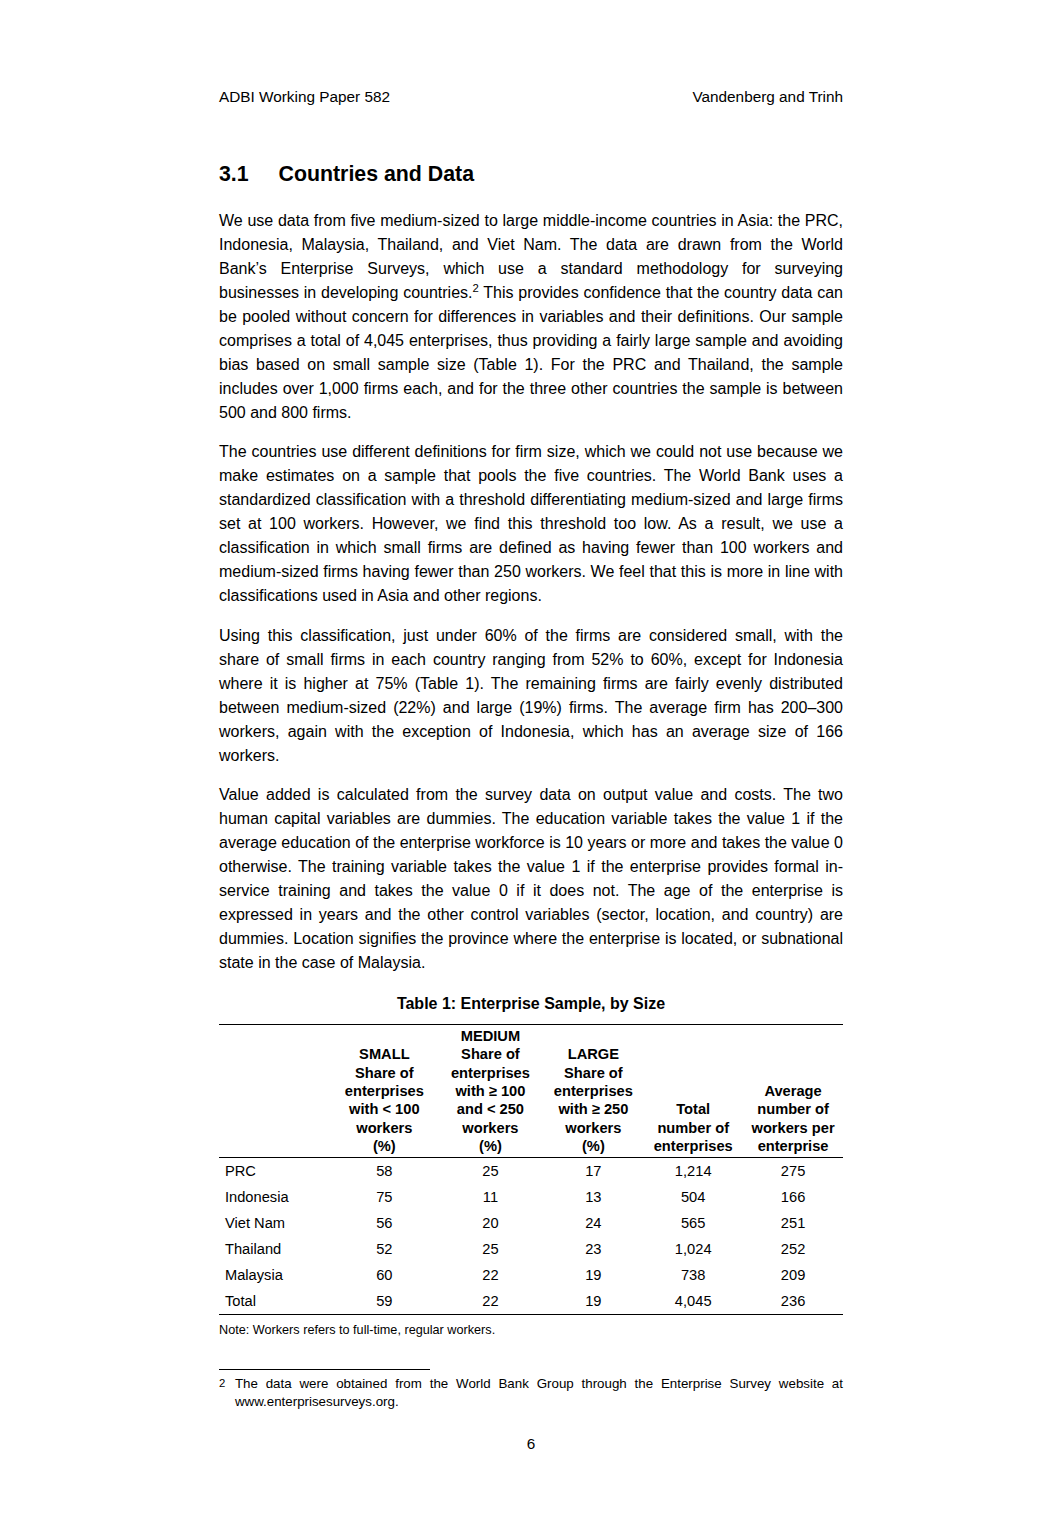ADBI Working Paper 582 Vandenberg and Trinh
3.1 Countries and Data
We use data from five medium-sized to large middle-income countries in Asia: the PRC, Indonesia, Malaysia, Thailand, and Viet Nam. The data are drawn from the World Bank’s Enterprise Surveys, which use a standard methodology for surveying businesses in developing countries.2 This provides confidence that the country data can be pooled without concern for differences in variables and their definitions. Our sample comprises a total of 4,045 enterprises, thus providing a fairly large sample and avoiding bias based on small sample size (Table 1). For the PRC and Thailand, the sample includes over 1,000 firms each, and for the three other countries the sample is between 500 and 800 firms.
The countries use different definitions for firm size, which we could not use because we make estimates on a sample that pools the five countries. The World Bank uses a standardized classification with a threshold differentiating medium-sized and large firms set at 100 workers. However, we find this threshold too low. As a result, we use a classification in which small firms are defined as having fewer than 100 workers and medium-sized firms having fewer than 250 workers. We feel that this is more in line with classifications used in Asia and other regions.
Using this classification, just under 60% of the firms are considered small, with the share of small firms in each country ranging from 52% to 60%, except for Indonesia where it is higher at 75% (Table 1). The remaining firms are fairly evenly distributed between medium-sized (22%) and large (19%) firms. The average firm has 200–300 workers, again with the exception of Indonesia, which has an average size of 166 workers.
Value added is calculated from the survey data on output value and costs. The two human capital variables are dummies. The education variable takes the value 1 if the average education of the enterprise workforce is 10 years or more and takes the value 0 otherwise. The training variable takes the value 1 if the enterprise provides formal in-service training and takes the value 0 if it does not. The age of the enterprise is expressed in years and the other control variables (sector, location, and country) are dummies. Location signifies the province where the enterprise is located, or subnational state in the case of Malaysia.
Table 1: Enterprise Sample, by Size
| | SMALL Share of enterprises with < 100 workers (%) | MEDIUM Share of enterprises with ≥ 100 and < 250 workers (%) | LARGE Share of enterprises with ≥ 250 workers (%) | Total number of enterprises | Average number of workers per enterprise |
| --- | --- | --- | --- | --- | --- |
| PRC | 58 | 25 | 17 | 1,214 | 275 |
| Indonesia | 75 | 11 | 13 | 504 | 166 |
| Viet Nam | 56 | 20 | 24 | 565 | 251 |
| Thailand | 52 | 25 | 23 | 1,024 | 252 |
| Malaysia | 60 | 22 | 19 | 738 | 209 |
| Total | 59 | 22 | 19 | 4,045 | 236 |
Note: Workers refers to full-time, regular workers.
2
The data were obtained from the World Bank Group through the Enterprise Survey website at www.enterprisesurveys.org.
6